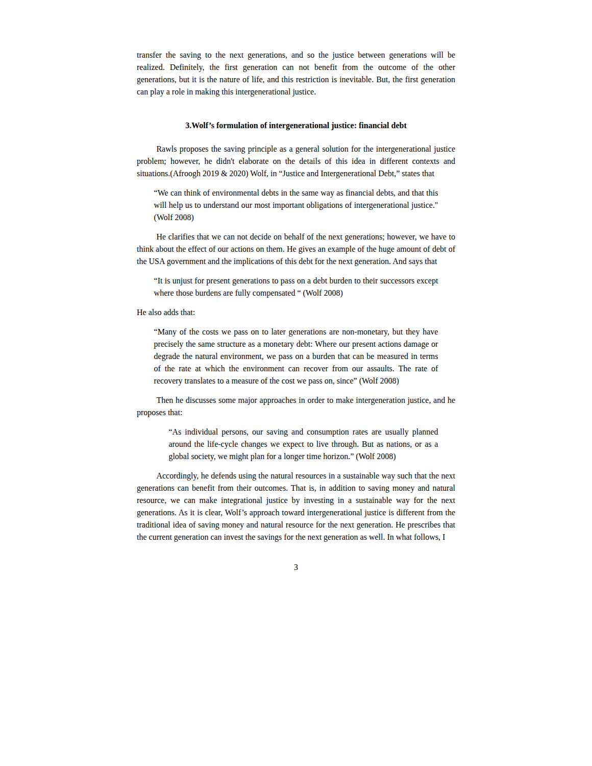transfer the saving to the next generations, and so the justice between generations will be realized. Definitely, the first generation can not benefit from the outcome of the other generations, but it is the nature of life, and this restriction is inevitable. But, the first generation can play a role in making this intergenerational justice.
3.Wolf’s formulation of intergenerational justice: financial debt
Rawls proposes the saving principle as a general solution for the intergenerational justice problem; however, he didn't elaborate on the details of this idea in different contexts and situations.(Afroogh 2019 & 2020) Wolf, in “Justice and Intergenerational Debt,” states that
“We can think of environmental debts in the same way as financial debts, and that this will help us to understand our most important obligations of intergenerational justice." (Wolf 2008)
He clarifies that we can not decide on behalf of the next generations; however, we have to think about the effect of our actions on them. He gives an example of the huge amount of debt of the USA government and the implications of this debt for the next generation. And says that
“It is unjust for present generations to pass on a debt burden to their successors except where those burdens are fully compensated “ (Wolf 2008)
He also adds that:
“Many of the costs we pass on to later generations are non-monetary, but they have precisely the same structure as a monetary debt: Where our present actions damage or degrade the natural environment, we pass on a burden that can be measured in terms of the rate at which the environment can recover from our assaults. The rate of recovery translates to a measure of the cost we pass on, since” (Wolf 2008)
Then he discusses some major approaches in order to make intergeneration justice, and he proposes that:
“As individual persons, our saving and consumption rates are usually planned around the life-cycle changes we expect to live through. But as nations, or as a global society, we might plan for a longer time horizon.” (Wolf 2008)
Accordingly, he defends using the natural resources in a sustainable way such that the next generations can benefit from their outcomes. That is, in addition to saving money and natural resource, we can make integrational justice by investing in a sustainable way for the next generations. As it is clear, Wolf’s approach toward intergenerational justice is different from the traditional idea of saving money and natural resource for the next generation. He prescribes that the current generation can invest the savings for the next generation as well. In what follows, I
3